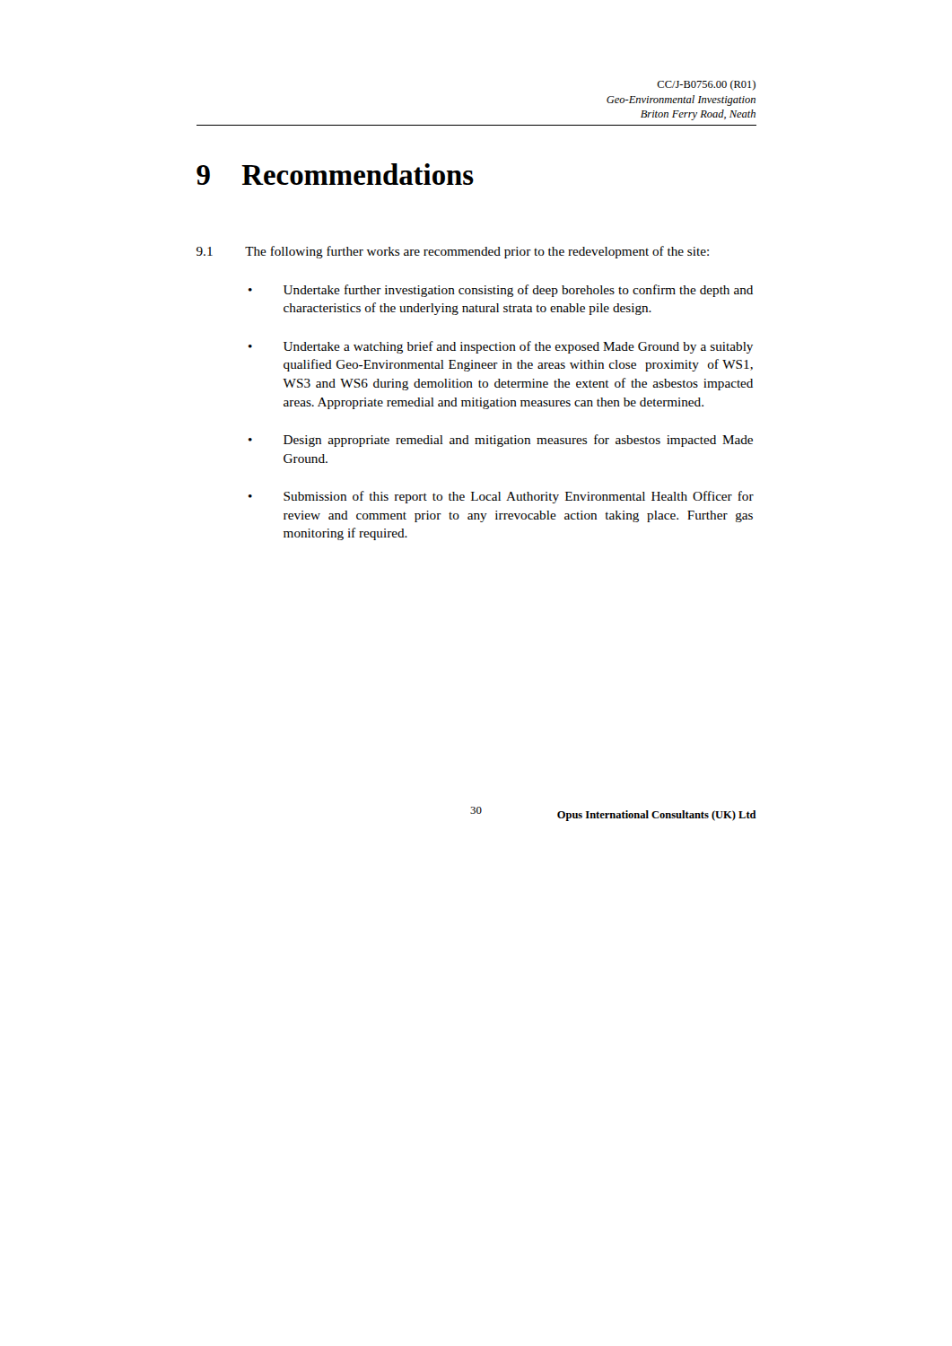CC/J-B0756.00 (R01)
Geo-Environmental Investigation
Briton Ferry Road, Neath
9 Recommendations
9.1
The following further works are recommended prior to the redevelopment of the site:
• Undertake further investigation consisting of deep boreholes to confirm the depth and characteristics of the underlying natural strata to enable pile design.
• Undertake a watching brief and inspection of the exposed Made Ground by a suitably qualified Geo-Environmental Engineer in the areas within close proximity of WS1, WS3 and WS6 during demolition to determine the extent of the asbestos impacted areas. Appropriate remedial and mitigation measures can then be determined.
• Design appropriate remedial and mitigation measures for asbestos impacted Made Ground.
• Submission of this report to the Local Authority Environmental Health Officer for review and comment prior to any irrevocable action taking place. Further gas monitoring if required.
30
Opus International Consultants (UK) Ltd